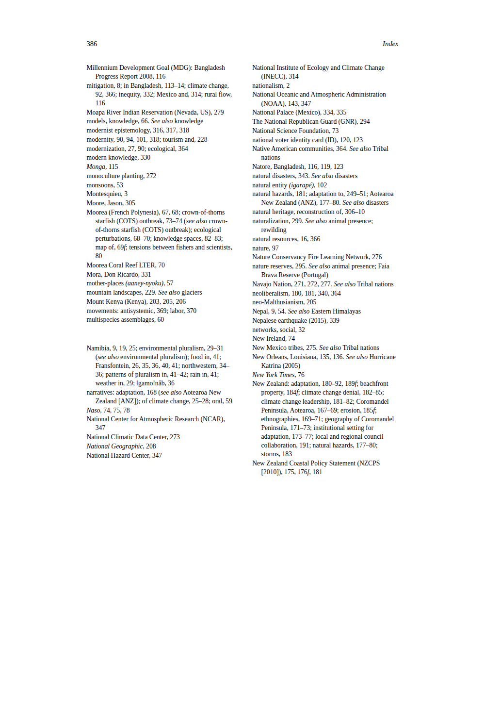386 Index
Millennium Development Goal (MDG): Bangladesh Progress Report 2008, 116
mitigation, 8; in Bangladesh, 113–14; climate change, 92, 366; inequity, 332; Mexico and, 314; rural flow, 116
Moapa River Indian Reservation (Nevada, US), 279
models, knowledge, 66. See also knowledge
modernist epistemology, 316, 317, 318
modernity, 90, 94, 101, 318; tourism and, 228
modernization, 27, 90; ecological, 364
modern knowledge, 330
Monga, 115
monoculture planting, 272
monsoons, 53
Montesquieu, 3
Moore, Jason, 305
Moorea (French Polynesia), 67, 68; crown-of-thorns starfish (COTS) outbreak, 73–74 (see also crown-of-thorns starfish (COTS) outbreak); ecological perturbations, 68–70; knowledge spaces, 82–83; map of, 69f; tensions between fishers and scientists, 80
Moorea Coral Reef LTER, 70
Mora, Don Ricardo, 331
mother-places (aaney-nyoku), 57
mountain landscapes, 229. See also glaciers
Mount Kenya (Kenya), 203, 205, 206
movements: antisystemic, 369; labor, 370
multispecies assemblages, 60
Namibia, 9, 19, 25; environmental pluralism, 29–31 (see also environmental pluralism); food in, 41; Fransfontein, 26, 35, 36, 40, 41; northwestern, 34–36; patterns of pluralism in, 41–42; rain in, 41; weather in, 29; ‖gamo!nâb, 36
narratives: adaptation, 168 (see also Aotearoa New Zealand [ANZ]); of climate change, 25–28; oral, 59
Naso, 74, 75, 78
National Center for Atmospheric Research (NCAR), 347
National Climatic Data Center, 273
National Geographic, 208
National Hazard Center, 347
National Institute of Ecology and Climate Change (INECC), 314
nationalism, 2
National Oceanic and Atmospheric Administration (NOAA), 143, 347
National Palace (Mexico), 334, 335
The National Republican Guard (GNR), 294
National Science Foundation, 73
national voter identity card (ID), 120, 123
Native American communities, 364. See also Tribal nations
Natore, Bangladesh, 116, 119, 123
natural disasters, 343. See also disasters
natural entity (igarapé), 102
natural hazards, 181; adaptation to, 249–51; Aotearoa New Zealand (ANZ), 177–80. See also disasters
natural heritage, reconstruction of, 306–10
naturalization, 299. See also animal presence; rewilding
natural resources, 16, 366
nature, 97
Nature Conservancy Fire Learning Network, 276
nature reserves, 295. See also animal presence; Faia Brava Reserve (Portugal)
Navajo Nation, 271, 272, 277. See also Tribal nations
neoliberalism, 180, 181, 340, 364
neo-Malthusianism, 205
Nepal, 9, 54. See also Eastern Himalayas
Nepalese earthquake (2015), 339
networks, social, 32
New Ireland, 74
New Mexico tribes, 275. See also Tribal nations
New Orleans, Louisiana, 135, 136. See also Hurricane Katrina (2005)
New York Times, 76
New Zealand: adaptation, 180–92, 189f; beachfront property, 184f; climate change denial, 182–85; climate change leadership, 181–82; Coromandel Peninsula, Aotearoa, 167–69; erosion, 185f; ethnographies, 169–71; geography of Coromandel Peninsula, 171–73; institutional setting for adaptation, 173–77; local and regional council collaboration, 191; natural hazards, 177–80; storms, 183
New Zealand Coastal Policy Statement (NZCPS [2010]), 175, 176f, 181